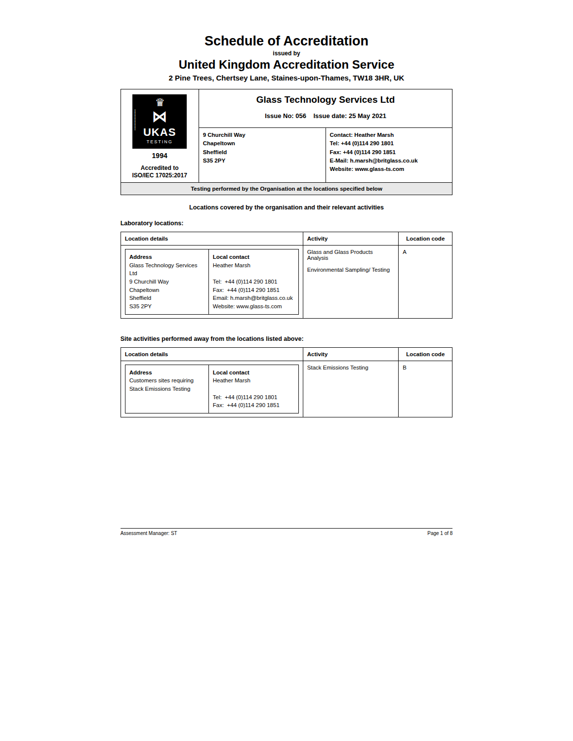Schedule of Accreditation
issued by
United Kingdom Accreditation Service
2 Pine Trees, Chertsey Lane, Staines-upon-Thames, TW18 3HR, UK
| / / / / / / / ♛ ⋈ UKAS TESTING 1994 Accredited to ISO/IEC 17025:2017 | Glass Technology Services Ltd Issue No: 056 Issue date: 25 May 2021 |
| 9 Churchill Way Chapeltown Sheffield S35 2PY | Contact: Heather Marsh Tel: +44 (0)114 290 1801 Fax: +44 (0)114 290 1851 E-Mail: h.marsh@britglass.co.uk Website: www.glass-ts.com |
| Testing performed by the Organisation at the locations specified below |
Locations covered by the organisation and their relevant activities
Laboratory locations:
| Location details | Activity | Location code |
| --- | --- | --- |
| / Address Glass Technology Services Ltd 9 Churchill Way Chapeltown Sheffield S35 2PY / Local contact Heather Marsh Tel: +44 (0)114 290 1801 Fax: +44 (0)114 290 1851 Email: h.marsh@britglass.co.uk Website: www.glass-ts.com / | Glass and Glass Products Analysis Environmental Sampling/ Testing | A |
Site activities performed away from the locations listed above:
| Location details | Activity | Location code |
| --- | --- | --- |
| / Address Customers sites requiring Stack Emissions Testing / Local contact Heather Marsh Tel: +44 (0)114 290 1801 Fax: +44 (0)114 290 1851 / | Stack Emissions Testing | B |
Assessment Manager: ST
Page 1 of 8